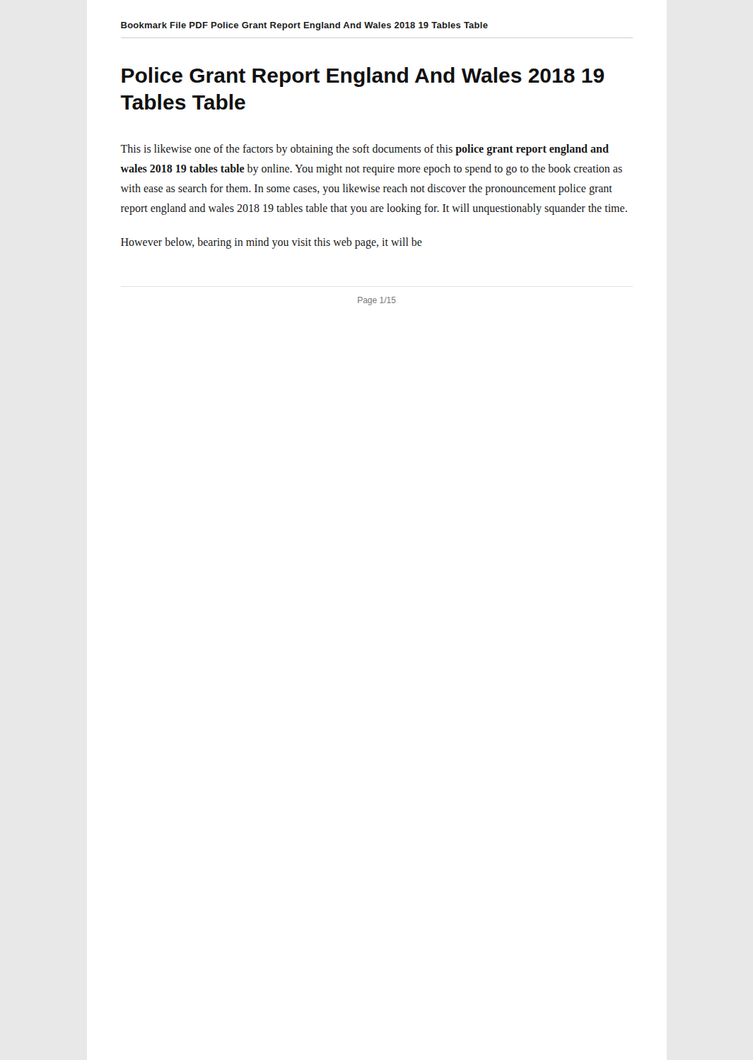Bookmark File PDF Police Grant Report England And Wales 2018 19 Tables Table
Police Grant Report England And Wales 2018 19 Tables Table
This is likewise one of the factors by obtaining the soft documents of this police grant report england and wales 2018 19 tables table by online. You might not require more epoch to spend to go to the book creation as with ease as search for them. In some cases, you likewise reach not discover the pronouncement police grant report england and wales 2018 19 tables table that you are looking for. It will unquestionably squander the time.
However below, bearing in mind you visit this web page, it will be
Page 1/15